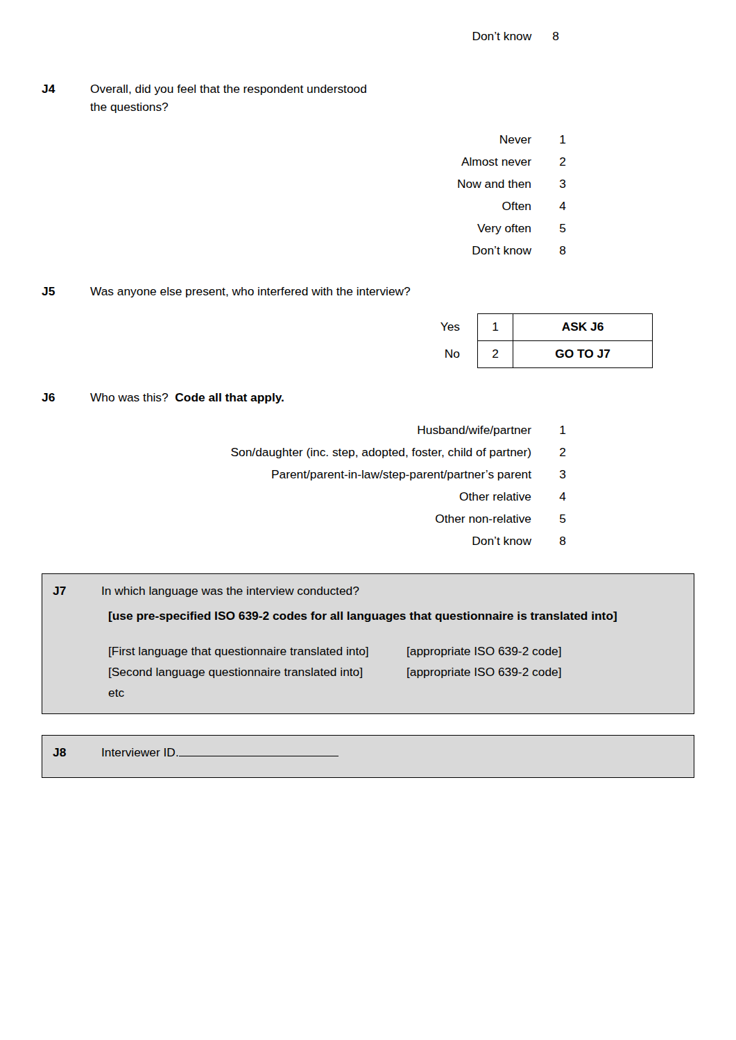Don’t know 8
J4 Overall, did you feel that the respondent understood
the questions?
| Never | 1 |
| Almost never | 2 |
| Now and then | 3 |
| Often | 4 |
| Very often | 5 |
| Don’t know | 8 |
J5 Was anyone else present, who interfered with the interview?
| Yes | 1 | ASK J6 |
| No | 2 | GO TO J7 |
J6 Who was this? Code all that apply.
| Husband/wife/partner | 1 |
| Son/daughter (inc. step, adopted, foster, child of partner) | 2 |
| Parent/parent-in-law/step-parent/partner’s parent | 3 |
| Other relative | 4 |
| Other non-relative | 5 |
| Don’t know | 8 |
J7 In which language was the interview conducted?
[use pre-specified ISO 639-2 codes for all languages that questionnaire is translated into]
[First language that questionnaire translated into] [appropriate ISO 639-2 code]
[Second language questionnaire translated into] [appropriate ISO 639-2 code]
etc
J8 Interviewer ID.